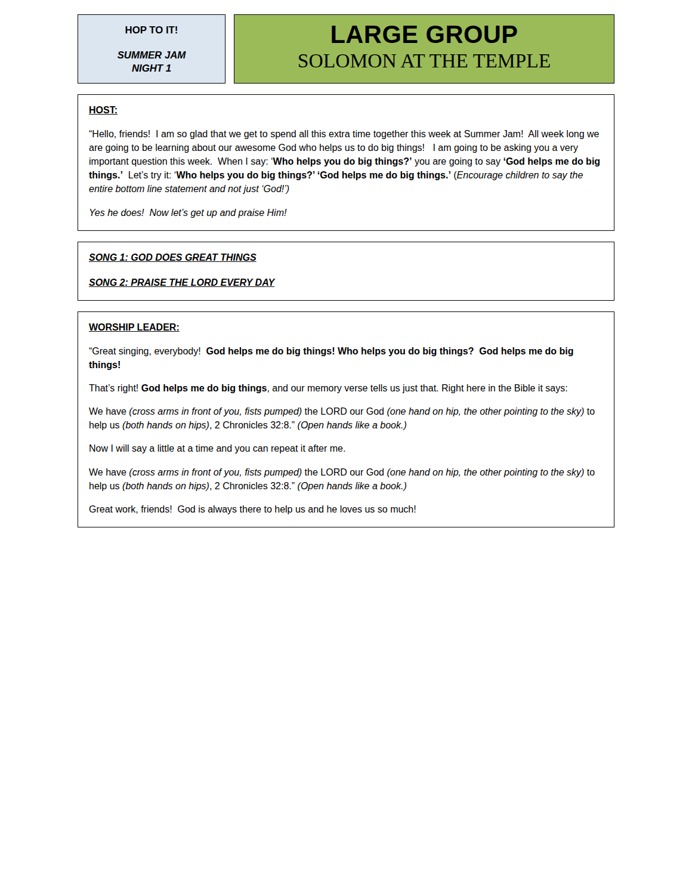HOP TO IT!
SUMMER JAM
NIGHT 1
LARGE GROUP
SOLOMON AT THE TEMPLE
HOST:
“Hello, friends! I am so glad that we get to spend all this extra time together this week at Summer Jam! All week long we are going to be learning about our awesome God who helps us to do big things! I am going to be asking you a very important question this week. When I say: ‘Who helps you do big things?’ you are going to say ‘God helps me do big things.’ Let’s try it: ‘Who helps you do big things?’ ‘God helps me do big things.’ (Encourage children to say the entire bottom line statement and not just ‘God!’)
Yes he does! Now let’s get up and praise Him!
SONG 1: GOD DOES GREAT THINGS
SONG 2: PRAISE THE LORD EVERY DAY
WORSHIP LEADER:
“Great singing, everybody! God helps me do big things! Who helps you do big things? God helps me do big things!
That’s right! God helps me do big things, and our memory verse tells us just that. Right here in the Bible it says:
We have (cross arms in front of you, fists pumped) the LORD our God (one hand on hip, the other pointing to the sky) to help us (both hands on hips), 2 Chronicles 32:8.” (Open hands like a book.)
Now I will say a little at a time and you can repeat it after me.
We have (cross arms in front of you, fists pumped) the LORD our God (one hand on hip, the other pointing to the sky) to help us (both hands on hips), 2 Chronicles 32:8.” (Open hands like a book.)
Great work, friends! God is always there to help us and he loves us so much!